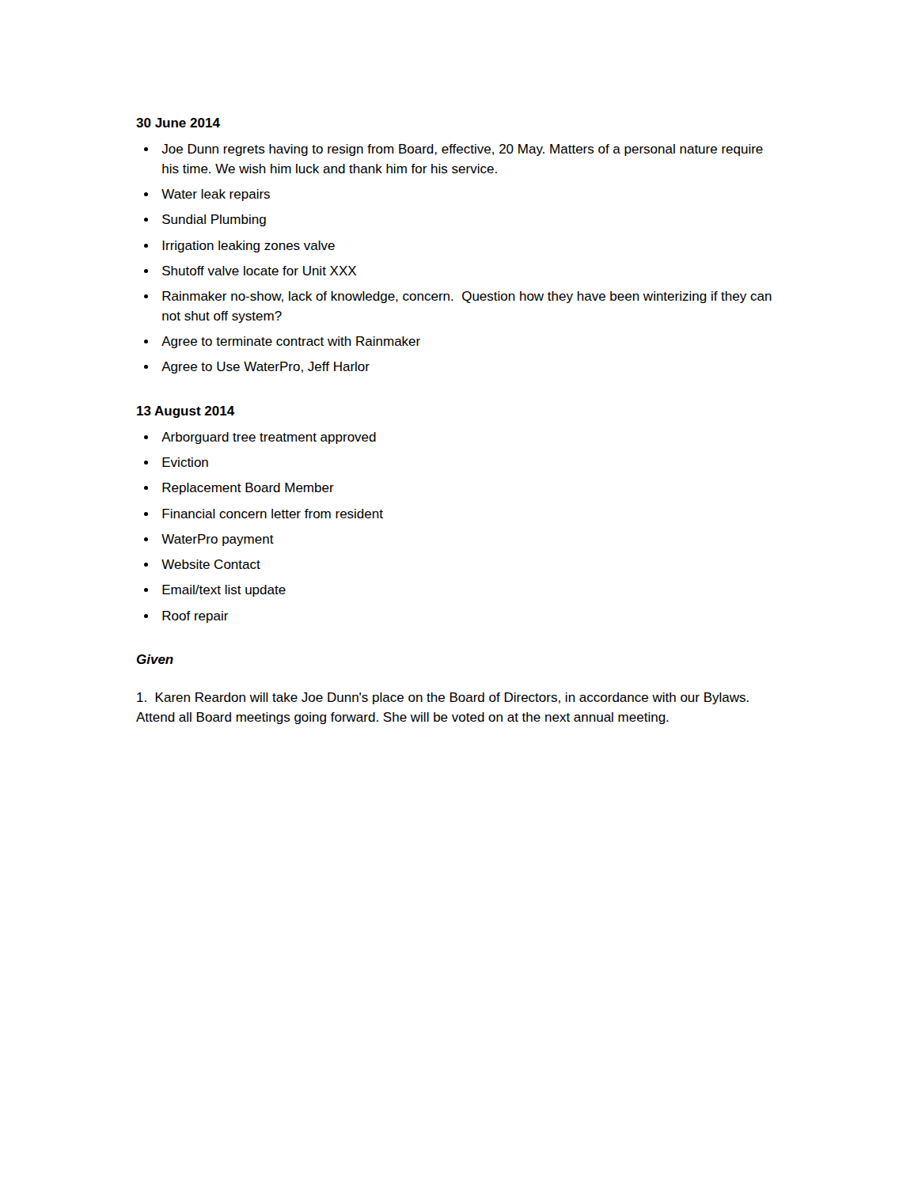30 June 2014
Joe Dunn regrets having to resign from Board, effective, 20 May. Matters of a personal nature require his time. We wish him luck and thank him for his service.
Water leak repairs
Sundial Plumbing
Irrigation leaking zones valve
Shutoff valve locate for Unit XXX
Rainmaker no-show, lack of knowledge, concern. Question how they have been winterizing if they can not shut off system?
Agree to terminate contract with Rainmaker
Agree to Use WaterPro, Jeff Harlor
13 August 2014
Arborguard tree treatment approved
Eviction
Replacement Board Member
Financial concern letter from resident
WaterPro payment
Website Contact
Email/text list update
Roof repair
Given
1. Karen Reardon will take Joe Dunn's place on the Board of Directors, in accordance with our Bylaws. Attend all Board meetings going forward. She will be voted on at the next annual meeting.